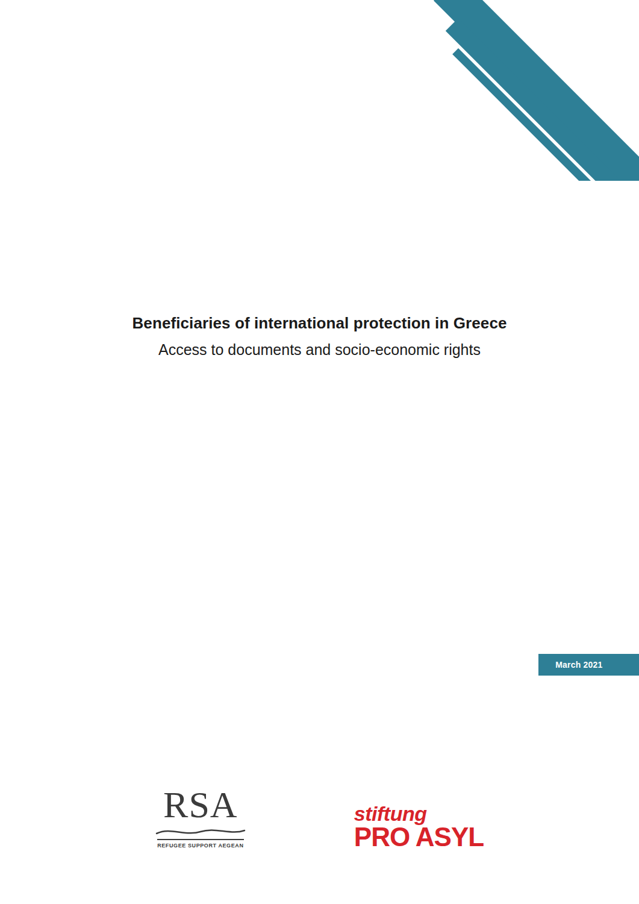Beneficiaries of international protection in Greece
Access to documents and socio-economic rights
March 2021
RSA REFUGEE SUPPORT AEGEAN
stiftung PRO ASYL